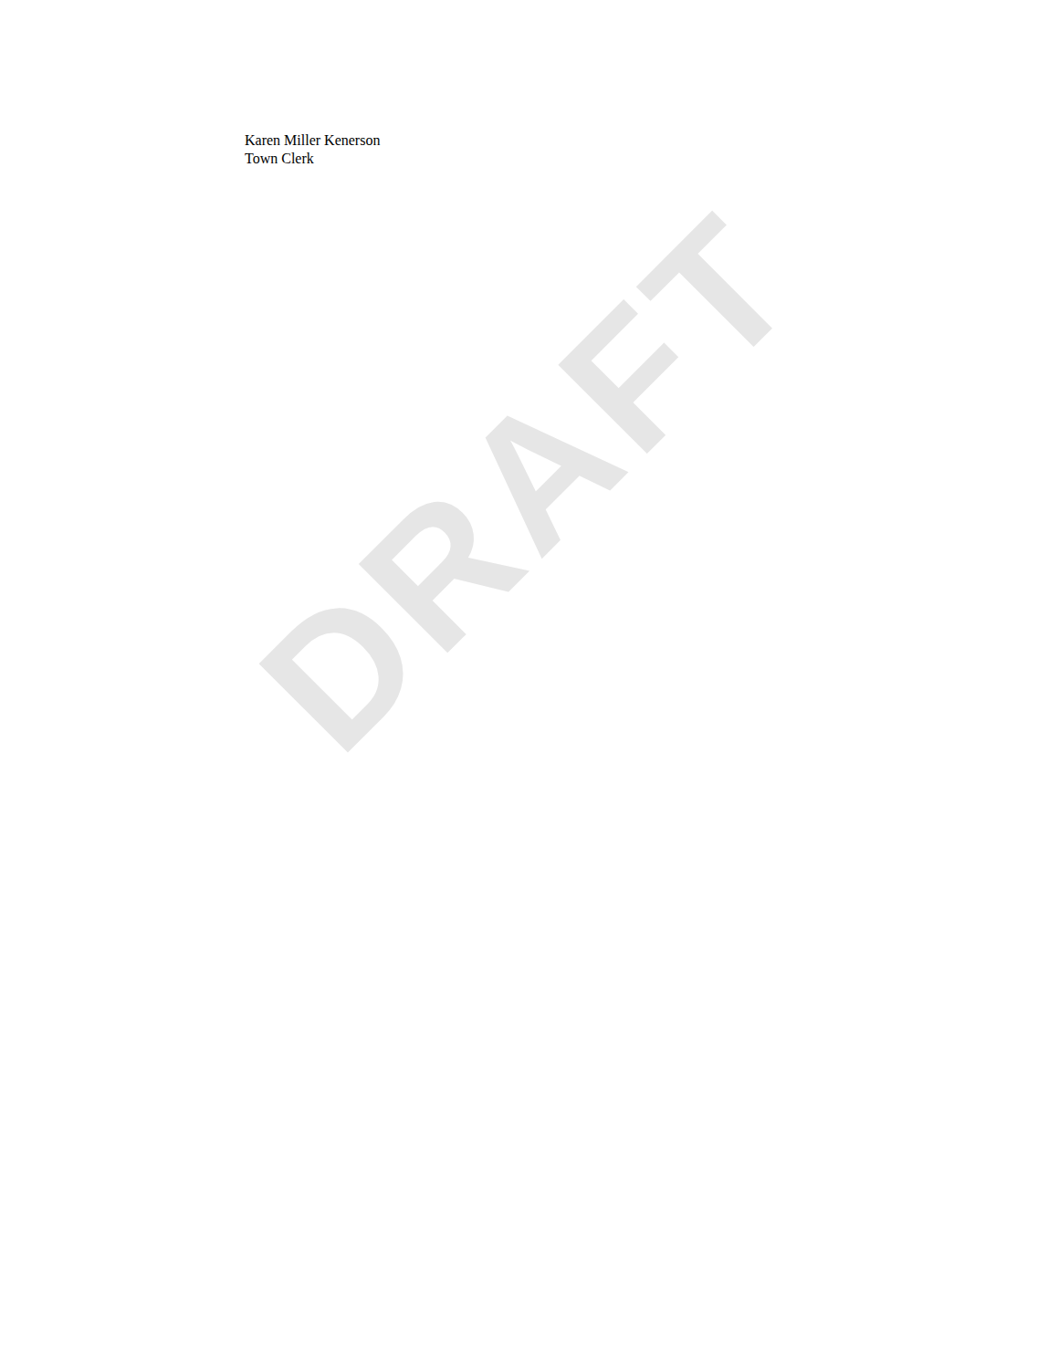DRAFT
Karen Miller Kenerson
Town Clerk